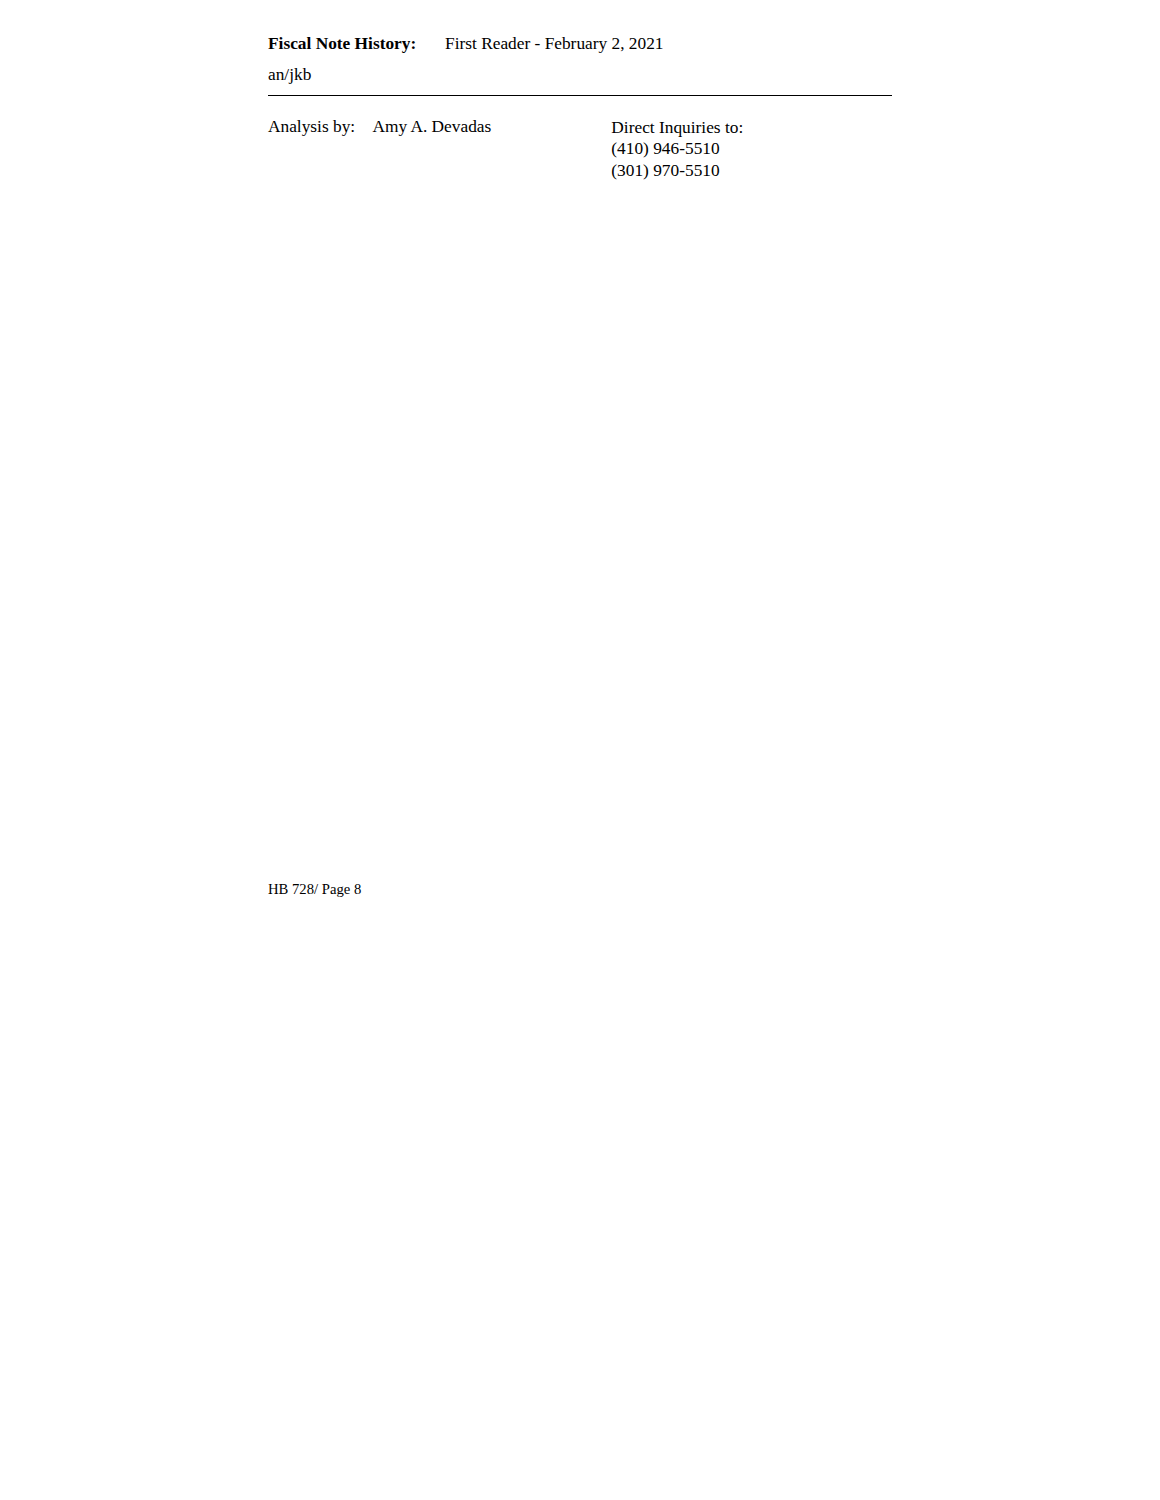Fiscal Note History: First Reader - February 2, 2021
an/jkb
Analysis by: Amy A. Devadas
Direct Inquiries to:
(410) 946-5510
(301) 970-5510
HB 728/ Page 8